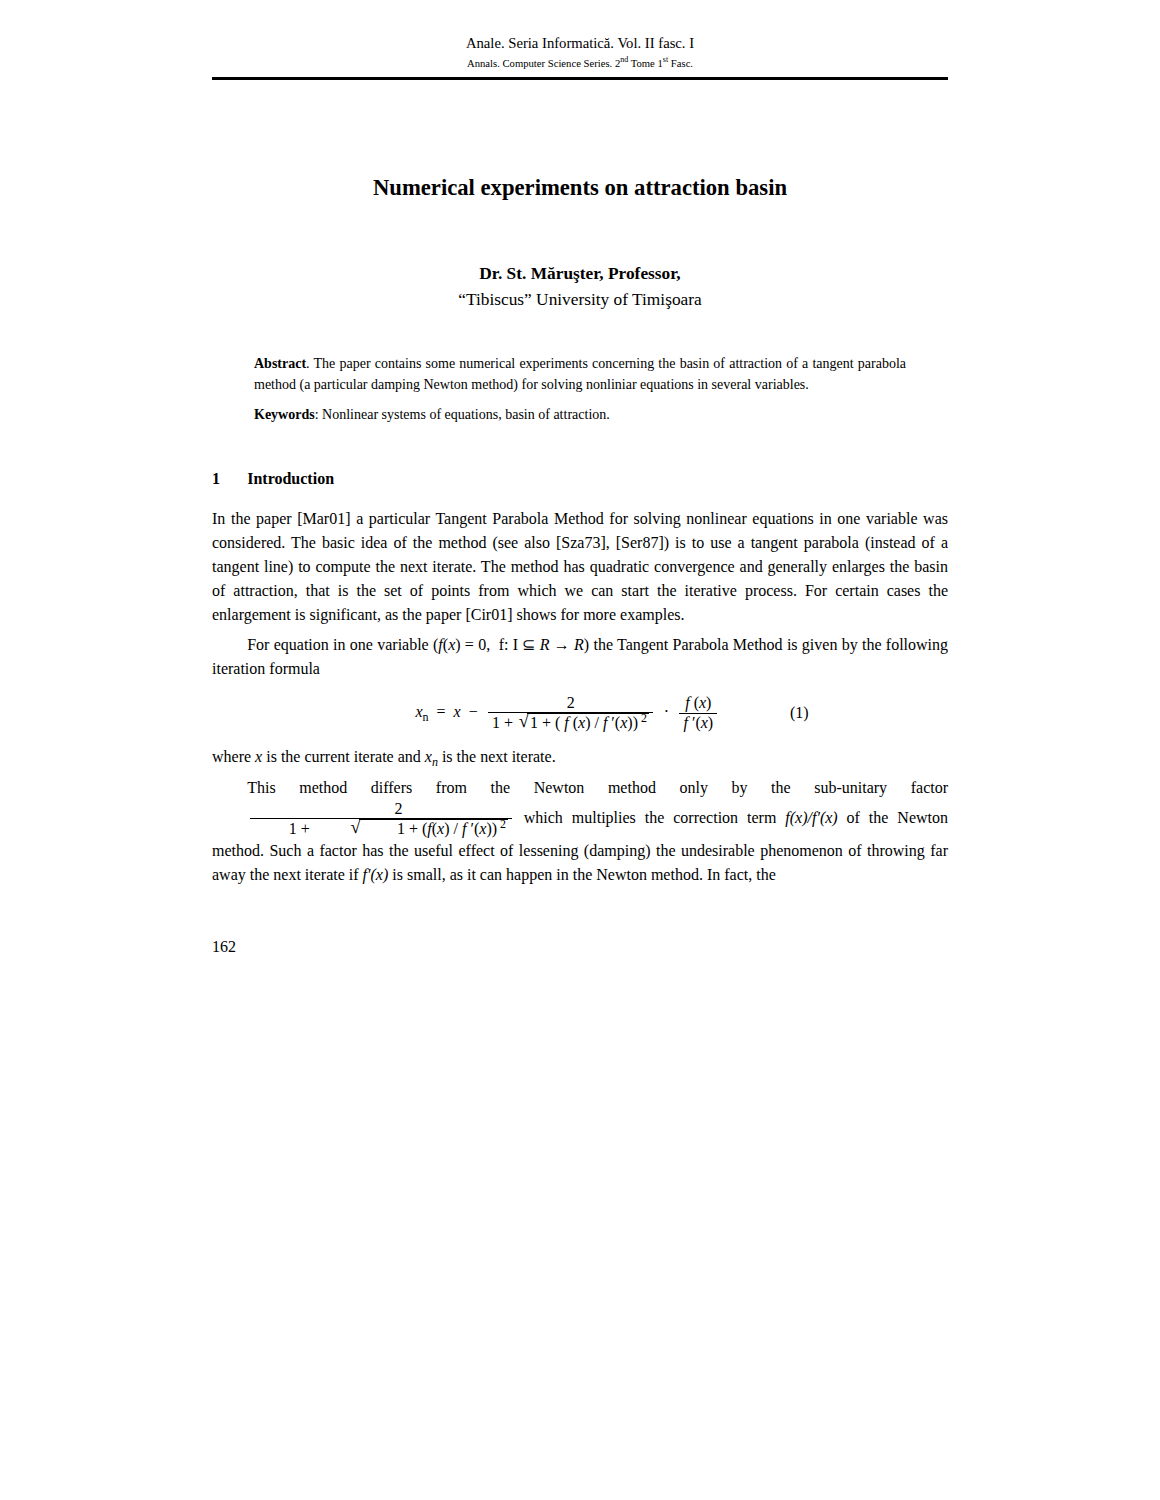Anale. Seria Informatică. Vol. II fasc. I
Annals. Computer Science Series. 2nd Tome 1st Fasc.
Numerical experiments on attraction basin
Dr. St. Măruşter, Professor,
“Tibiscus” University of Timişoara
Abstract. The paper contains some numerical experiments concerning the basin of attraction of a tangent parabola method (a particular damping Newton method) for solving nonliniar equations in several variables.
Keywords: Nonlinear systems of equations, basin of attraction.
1 Introduction
In the paper [Mar01] a particular Tangent Parabola Method for solving nonlinear equations in one variable was considered. The basic idea of the method (see also [Sza73], [Ser87]) is to use a tangent parabola (instead of a tangent line) to compute the next iterate. The method has quadratic convergence and generally enlarges the basin of attraction, that is the set of points from which we can start the iterative process. For certain cases the enlargement is significant, as the paper [Cir01] shows for more examples.
For equation in one variable (f(x) = 0, f: I ⊆ R → R) the Tangent Parabola Method is given by the following iteration formula
xn = x − 2 1 + 1 + ( f (x) / f ′(x)) 2 · f (x) f ′(x)
(1)
where x is the current iterate and xn is the next iterate.
This method differs from the Newton method only by the sub-unitary factor 2 1 + 1 + (f(x) / f ′(x)) 2 which multiplies the correction term f(x)/f′(x) of the Newton method. Such a factor has the useful effect of lessening (damping) the undesirable phenomenon of throwing far away the next iterate if f′(x) is small, as it can happen in the Newton method. In fact, the
162